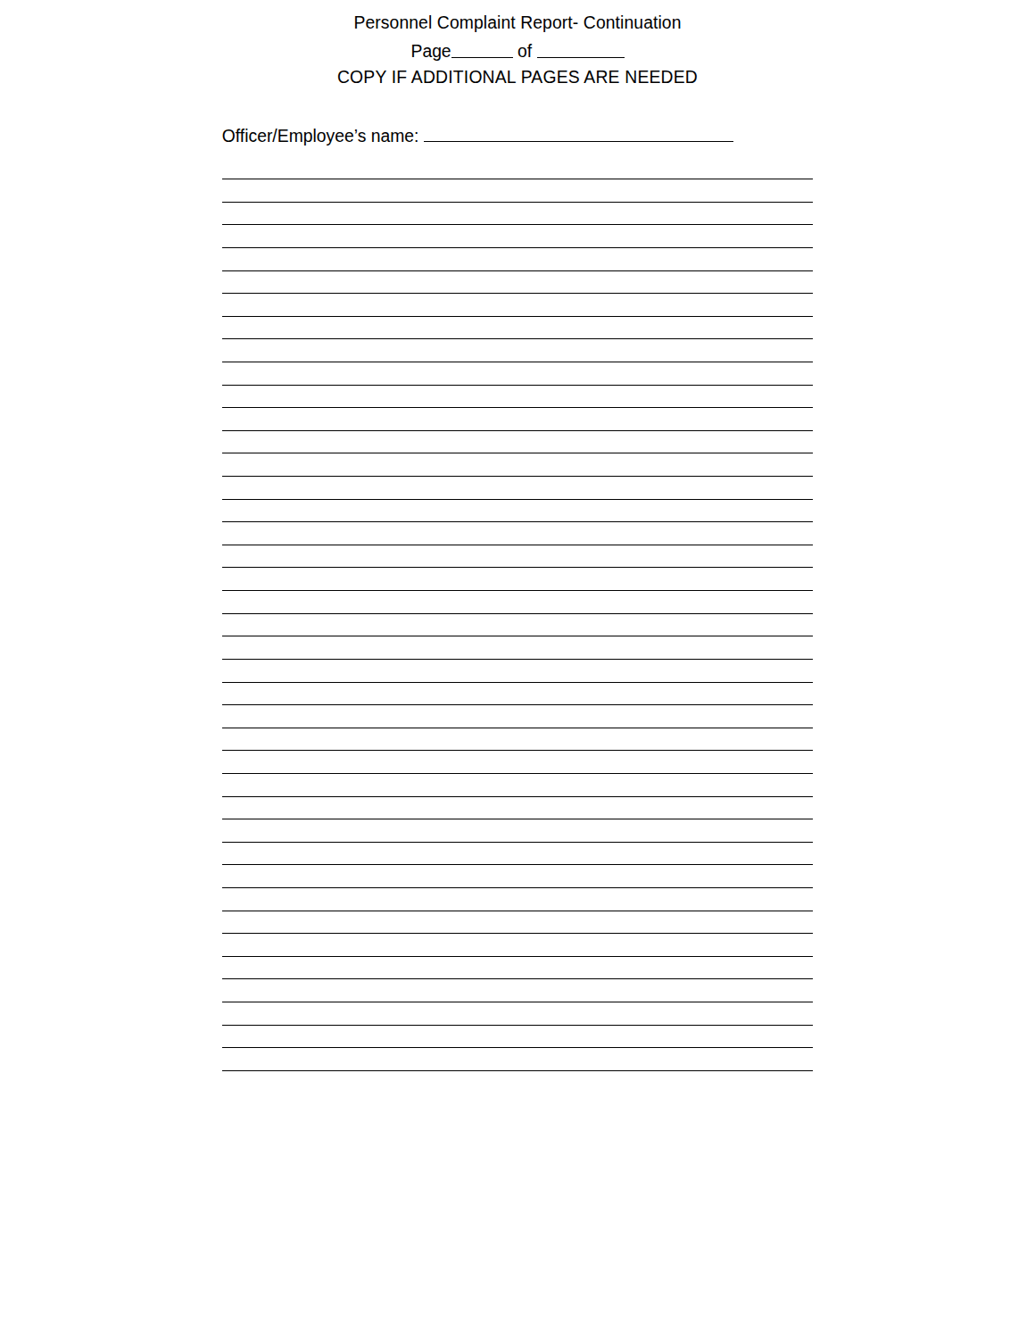Personnel Complaint Report- Continuation
Page of
COPY IF ADDITIONAL PAGES ARE NEEDED
Officer/Employee’s name: